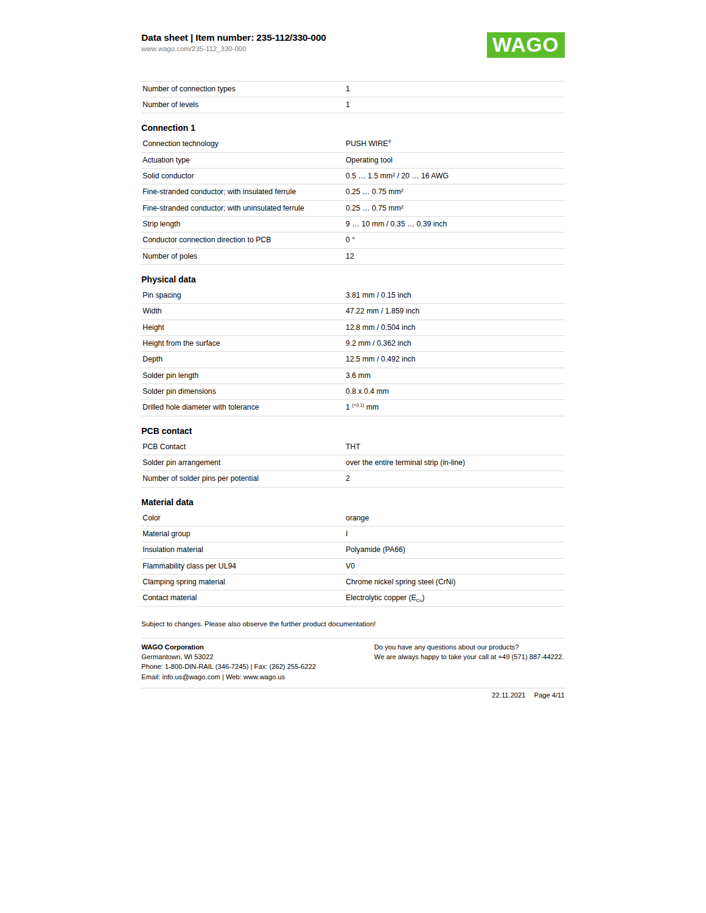Data sheet | Item number: 235-112/330-000
www.wago.com/235-112_330-000
WAGO
| Number of connection types | 1 |
| Number of levels | 1 |
Connection 1
| Connection technology | PUSH WIRE ® |
| Actuation type | Operating tool |
| Solid conductor | 0.5 … 1.5 mm² / 20 … 16 AWG |
| Fine-stranded conductor; with insulated ferrule | 0.25 … 0.75 mm² |
| Fine-stranded conductor; with uninsulated ferrule | 0.25 … 0.75 mm² |
| Strip length | 9 … 10 mm / 0.35 … 0.39 inch |
| Conductor connection direction to PCB | 0 ° |
| Number of poles | 12 |
Physical data
| Pin spacing | 3.81 mm / 0.15 inch |
| Width | 47.22 mm / 1.859 inch |
| Height | 12.8 mm / 0.504 inch |
| Height from the surface | 9.2 mm / 0.362 inch |
| Depth | 12.5 mm / 0.492 inch |
| Solder pin length | 3.6 mm |
| Solder pin dimensions | 0.8 x 0.4 mm |
| Drilled hole diameter with tolerance | 1 (+0.1) mm |
PCB contact
| PCB Contact | THT |
| Solder pin arrangement | over the entire terminal strip (in-line) |
| Number of solder pins per potential | 2 |
Material data
| Color | orange |
| Material group | I |
| Insulation material | Polyamide (PA66) |
| Flammability class per UL94 | V0 |
| Clamping spring material | Chrome nickel spring steel (CrNi) |
| Contact material | Electrolytic copper (E Cu ) |
Subject to changes. Please also observe the further product documentation!
WAGO Corporation
Germantown, WI 53022
Phone: 1-800-DIN-RAIL (346-7245) | Fax: (262) 255-6222
Email: info.us@wago.com | Web: www.wago.us
Do you have any questions about our products?
We are always happy to take your call at +49 (571) 887-44222.
22.11.2021 Page 4/11